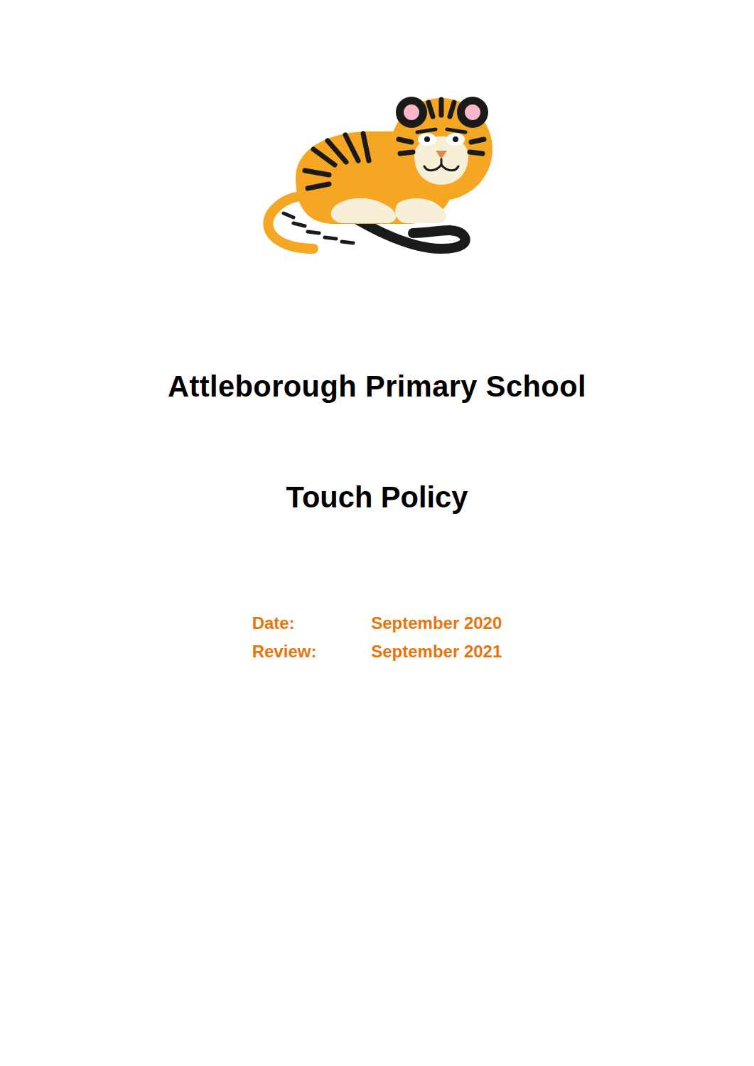Attleborough Primary School
Touch Policy
| Date: | September 2020 |
| Review: | September 2021 |